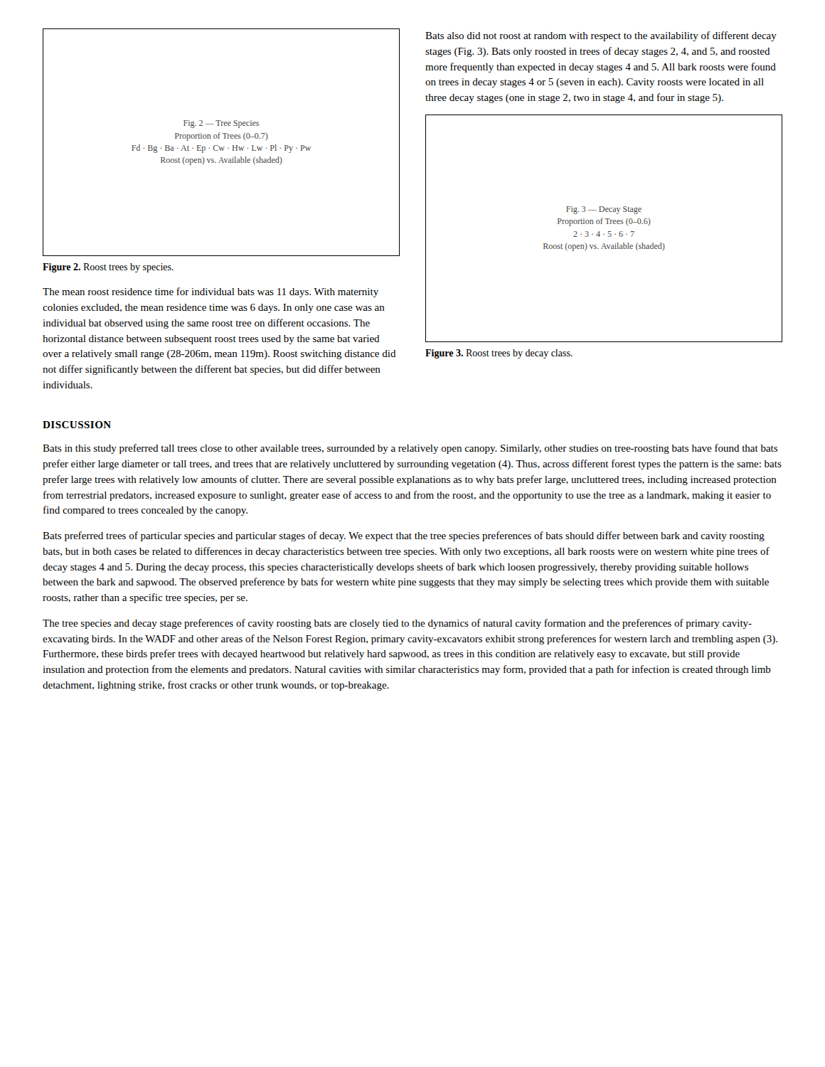Fig. 2 — Tree Species
Proportion of Trees (0–0.7)
Fd · Bg · Ba · At · Ep · Cw · Hw · Lw · Pl · Py · Pw
Roost (open) vs. Available (shaded)
Figure 2. Roost trees by species.
The mean roost residence time for individual bats was 11 days. With maternity colonies excluded, the mean residence time was 6 days. In only one case was an individual bat observed using the same roost tree on different occasions. The horizontal distance between subsequent roost trees used by the same bat varied over a relatively small range (28-206m, mean 119m). Roost switching distance did not differ significantly between the different bat species, but did differ between individuals.
Bats also did not roost at random with respect to the availability of different decay stages (Fig. 3). Bats only roosted in trees of decay stages 2, 4, and 5, and roosted more frequently than expected in decay stages 4 and 5. All bark roosts were found on trees in decay stages 4 or 5 (seven in each). Cavity roosts were located in all three decay stages (one in stage 2, two in stage 4, and four in stage 5).
Fig. 3 — Decay Stage
Proportion of Trees (0–0.6)
2 · 3 · 4 · 5 · 6 · 7
Roost (open) vs. Available (shaded)
Figure 3. Roost trees by decay class.
DISCUSSION
Bats in this study preferred tall trees close to other available trees, surrounded by a relatively open canopy. Similarly, other studies on tree-roosting bats have found that bats prefer either large diameter or tall trees, and trees that are relatively uncluttered by surrounding vegetation (4). Thus, across different forest types the pattern is the same: bats prefer large trees with relatively low amounts of clutter. There are several possible explanations as to why bats prefer large, uncluttered trees, including increased protection from terrestrial predators, increased exposure to sunlight, greater ease of access to and from the roost, and the opportunity to use the tree as a landmark, making it easier to find compared to trees concealed by the canopy.
Bats preferred trees of particular species and particular stages of decay. We expect that the tree species preferences of bats should differ between bark and cavity roosting bats, but in both cases be related to differences in decay characteristics between tree species. With only two exceptions, all bark roosts were on western white pine trees of decay stages 4 and 5. During the decay process, this species characteristically develops sheets of bark which loosen progressively, thereby providing suitable hollows between the bark and sapwood. The observed preference by bats for western white pine suggests that they may simply be selecting trees which provide them with suitable roosts, rather than a specific tree species, per se.
The tree species and decay stage preferences of cavity roosting bats are closely tied to the dynamics of natural cavity formation and the preferences of primary cavity-excavating birds. In the WADF and other areas of the Nelson Forest Region, primary cavity-excavators exhibit strong preferences for western larch and trembling aspen (3). Furthermore, these birds prefer trees with decayed heartwood but relatively hard sapwood, as trees in this condition are relatively easy to excavate, but still provide insulation and protection from the elements and predators. Natural cavities with similar characteristics may form, provided that a path for infection is created through limb detachment, lightning strike, frost cracks or other trunk wounds, or top-breakage.